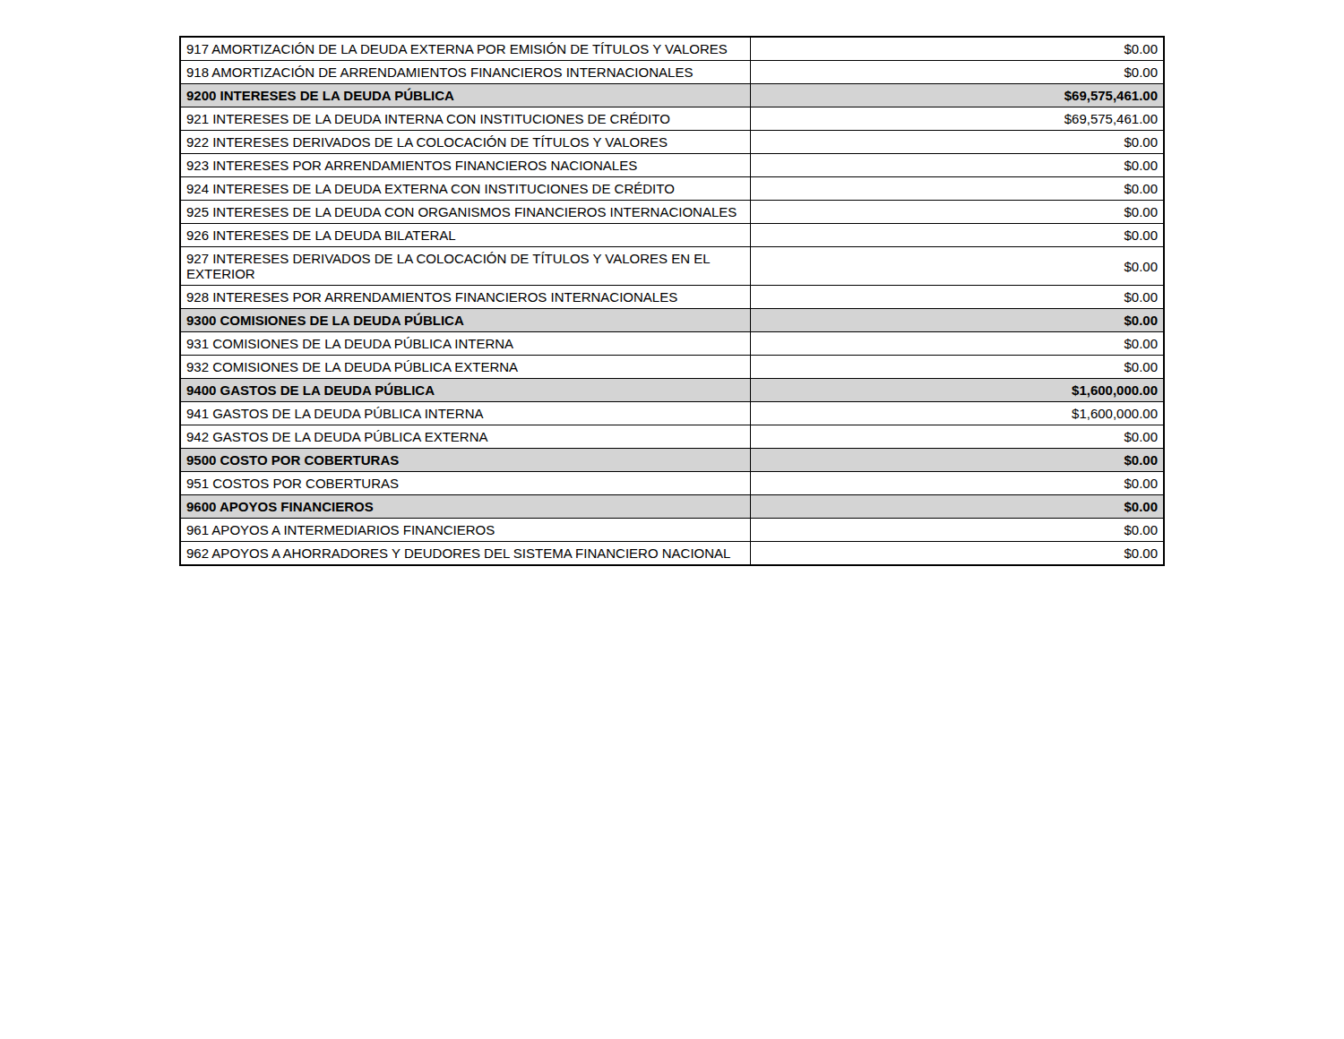| 917 AMORTIZACIÓN DE LA DEUDA EXTERNA POR EMISIÓN DE TÍTULOS Y VALORES | $0.00 |
| 918 AMORTIZACIÓN DE ARRENDAMIENTOS FINANCIEROS INTERNACIONALES | $0.00 |
| 9200 INTERESES DE LA DEUDA PÚBLICA | $69,575,461.00 |
| 921 INTERESES DE LA DEUDA INTERNA CON INSTITUCIONES DE CRÉDITO | $69,575,461.00 |
| 922 INTERESES DERIVADOS DE LA COLOCACIÓN DE TÍTULOS Y VALORES | $0.00 |
| 923 INTERESES POR ARRENDAMIENTOS FINANCIEROS NACIONALES | $0.00 |
| 924 INTERESES DE LA DEUDA EXTERNA CON INSTITUCIONES DE CRÉDITO | $0.00 |
| 925 INTERESES DE LA DEUDA CON ORGANISMOS FINANCIEROS INTERNACIONALES | $0.00 |
| 926 INTERESES DE LA DEUDA BILATERAL | $0.00 |
| 927 INTERESES DERIVADOS DE LA COLOCACIÓN DE TÍTULOS Y VALORES EN EL EXTERIOR | $0.00 |
| 928 INTERESES POR ARRENDAMIENTOS FINANCIEROS INTERNACIONALES | $0.00 |
| 9300 COMISIONES DE LA DEUDA PÚBLICA | $0.00 |
| 931 COMISIONES DE LA DEUDA PÚBLICA INTERNA | $0.00 |
| 932 COMISIONES DE LA DEUDA PÚBLICA EXTERNA | $0.00 |
| 9400 GASTOS DE LA DEUDA PÚBLICA | $1,600,000.00 |
| 941 GASTOS DE LA DEUDA PÚBLICA INTERNA | $1,600,000.00 |
| 942 GASTOS DE LA DEUDA PÚBLICA EXTERNA | $0.00 |
| 9500 COSTO POR COBERTURAS | $0.00 |
| 951 COSTOS POR COBERTURAS | $0.00 |
| 9600 APOYOS FINANCIEROS | $0.00 |
| 961 APOYOS A INTERMEDIARIOS FINANCIEROS | $0.00 |
| 962 APOYOS A AHORRADORES Y DEUDORES DEL SISTEMA FINANCIERO NACIONAL | $0.00 |